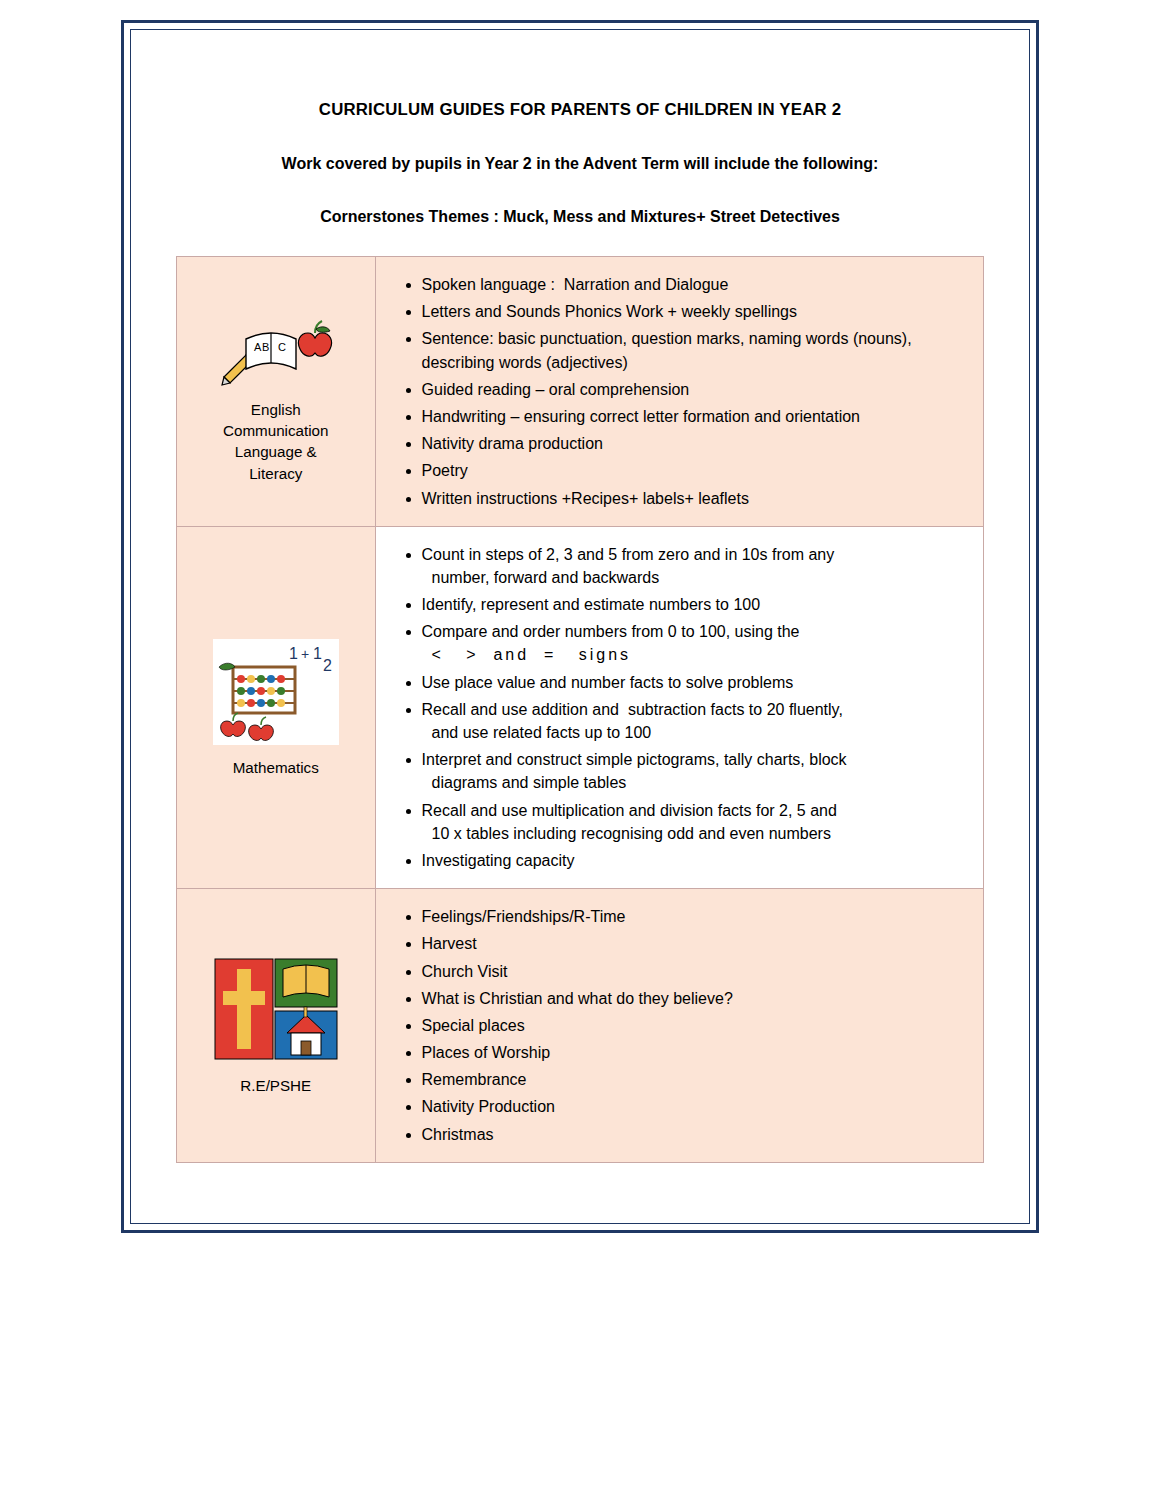CURRICULUM GUIDES FOR PARENTS OF CHILDREN IN YEAR 2
Work covered by pupils in Year 2 in the Advent Term will include the following:
Cornerstones Themes : Muck, Mess and Mixtures+ Street Detectives
| A B C English Communication Language & Literacy | Spoken language : Narration and Dialogue Letters and Sounds Phonics Work + weekly spellings Sentence: basic punctuation, question marks, naming words (nouns), describing words (adjectives) Guided reading – oral comprehension Handwriting – ensuring correct letter formation and orientation Nativity drama production Poetry Written instructions +Recipes+ labels+ leaflets |
| 1 + 1 2 Mathematics | Count in steps of 2, 3 and 5 from zero and in 10s from any number, forward and backwards Identify, represent and estimate numbers to 100 Compare and order numbers from 0 to 100, using the < > and = signs Use place value and number facts to solve problems Recall and use addition and subtraction facts to 20 fluently, and use related facts up to 100 Interpret and construct simple pictograms, tally charts, block diagrams and simple tables Recall and use multiplication and division facts for 2, 5 and 10 x tables including recognising odd and even numbers Investigating capacity |
| R.E/PSHE | Feelings/Friendships/R-Time Harvest Church Visit What is Christian and what do they believe? Special places Places of Worship Remembrance Nativity Production Christmas |